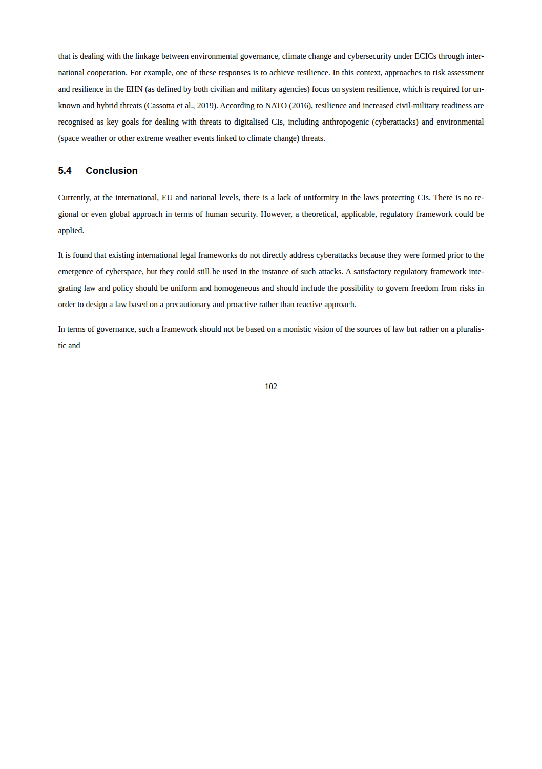that is dealing with the linkage between environmental governance, climate change and cybersecurity under ECICs through international cooperation. For example, one of these responses is to achieve resilience. In this context, approaches to risk assessment and resilience in the EHN (as defined by both civilian and military agencies) focus on system resilience, which is required for unknown and hybrid threats (Cassotta et al., 2019). According to NATO (2016), resilience and increased civil-military readiness are recognised as key goals for dealing with threats to digitalised CIs, including anthropogenic (cyberattacks) and environmental (space weather or other extreme weather events linked to climate change) threats.
5.4 Conclusion
Currently, at the international, EU and national levels, there is a lack of uniformity in the laws protecting CIs. There is no regional or even global approach in terms of human security. However, a theoretical, applicable, regulatory framework could be applied.
It is found that existing international legal frameworks do not directly address cyberattacks because they were formed prior to the emergence of cyberspace, but they could still be used in the instance of such attacks. A satisfactory regulatory framework integrating law and policy should be uniform and homogeneous and should include the possibility to govern freedom from risks in order to design a law based on a precautionary and proactive rather than reactive approach.
In terms of governance, such a framework should not be based on a monistic vision of the sources of law but rather on a pluralistic and
102